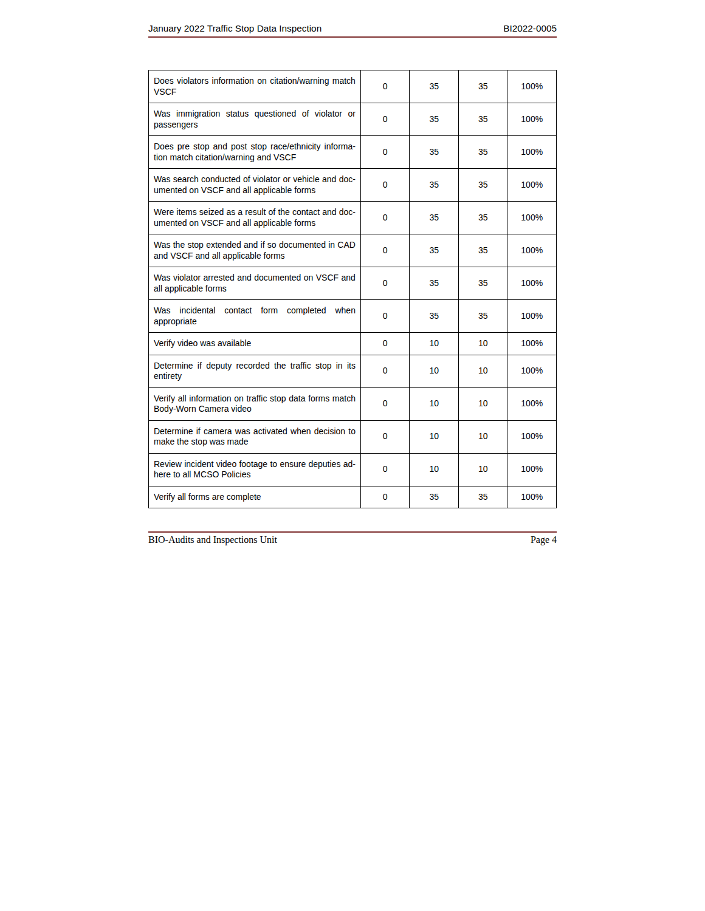January 2022 Traffic Stop Data Inspection
BI2022-0005
| Does violators information on citation/warning match VSCF | 0 | 35 | 35 | 100% |
| Was immigration status questioned of violator or passengers | 0 | 35 | 35 | 100% |
| Does pre stop and post stop race/ethnicity information match citation/warning and VSCF | 0 | 35 | 35 | 100% |
| Was search conducted of violator or vehicle and documented on VSCF and all applicable forms | 0 | 35 | 35 | 100% |
| Were items seized as a result of the contact and documented on VSCF and all applicable forms | 0 | 35 | 35 | 100% |
| Was the stop extended and if so documented in CAD and VSCF and all applicable forms | 0 | 35 | 35 | 100% |
| Was violator arrested and documented on VSCF and all applicable forms | 0 | 35 | 35 | 100% |
| Was incidental contact form completed when appropriate | 0 | 35 | 35 | 100% |
| Verify video was available | 0 | 10 | 10 | 100% |
| Determine if deputy recorded the traffic stop in its entirety | 0 | 10 | 10 | 100% |
| Verify all information on traffic stop data forms match Body-Worn Camera video | 0 | 10 | 10 | 100% |
| Determine if camera was activated when decision to make the stop was made | 0 | 10 | 10 | 100% |
| Review incident video footage to ensure deputies adhere to all MCSO Policies | 0 | 10 | 10 | 100% |
| Verify all forms are complete | 0 | 35 | 35 | 100% |
BIO-Audits and Inspections Unit
Page 4